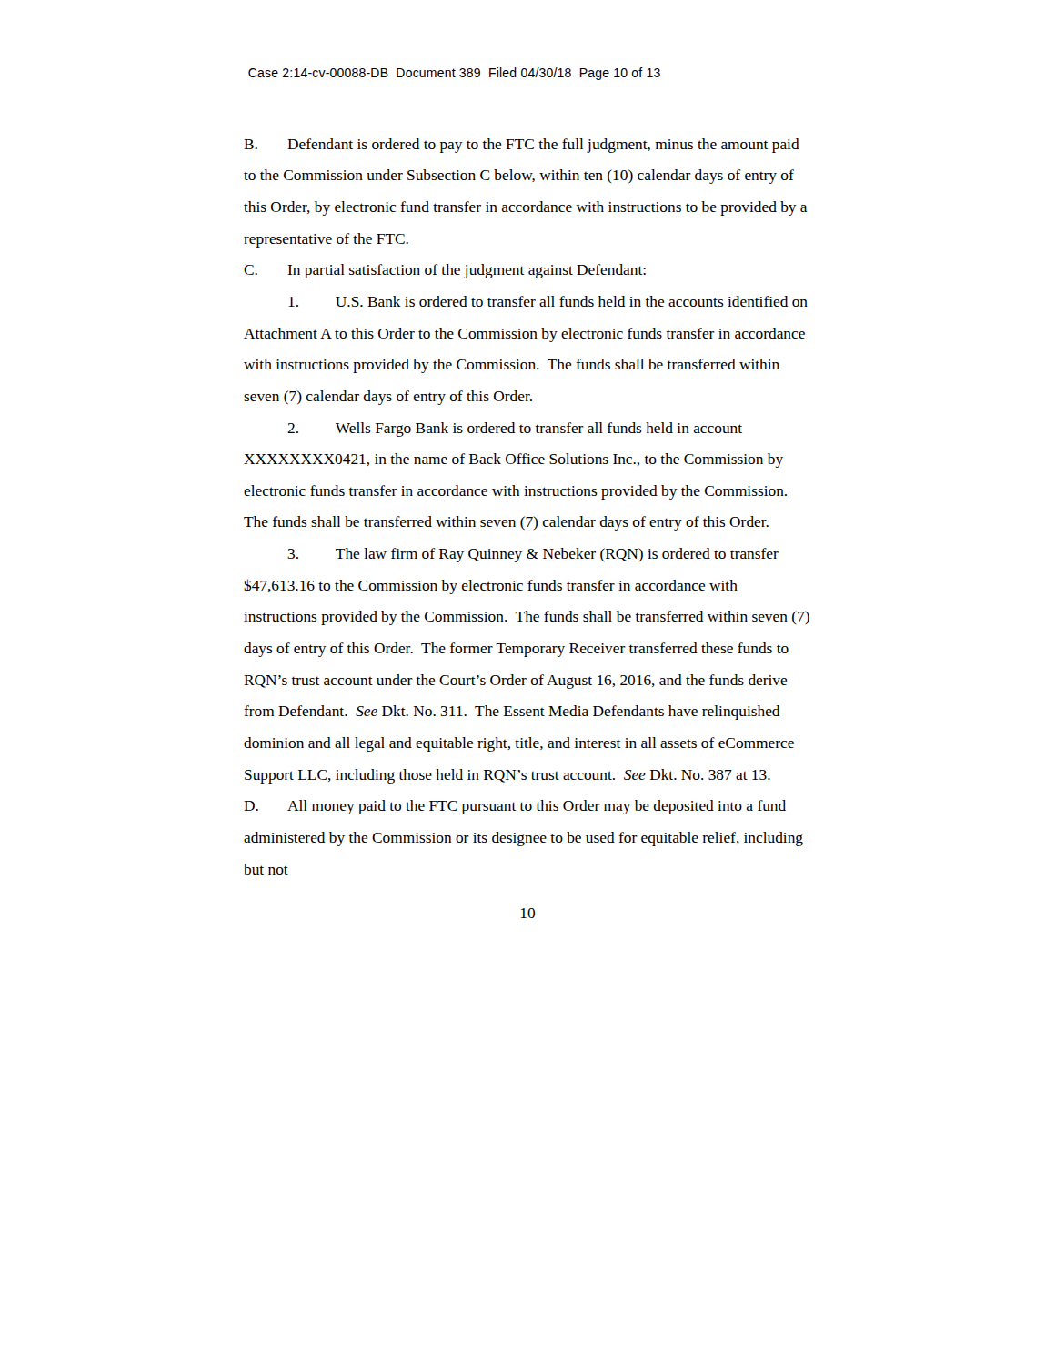Case 2:14-cv-00088-DB Document 389 Filed 04/30/18 Page 10 of 13
B. Defendant is ordered to pay to the FTC the full judgment, minus the amount paid to the Commission under Subsection C below, within ten (10) calendar days of entry of this Order, by electronic fund transfer in accordance with instructions to be provided by a representative of the FTC.
C. In partial satisfaction of the judgment against Defendant:
1. U.S. Bank is ordered to transfer all funds held in the accounts identified on Attachment A to this Order to the Commission by electronic funds transfer in accordance with instructions provided by the Commission. The funds shall be transferred within seven (7) calendar days of entry of this Order.
2. Wells Fargo Bank is ordered to transfer all funds held in account XXXXXXXX0421, in the name of Back Office Solutions Inc., to the Commission by electronic funds transfer in accordance with instructions provided by the Commission. The funds shall be transferred within seven (7) calendar days of entry of this Order.
3. The law firm of Ray Quinney & Nebeker (RQN) is ordered to transfer $47,613.16 to the Commission by electronic funds transfer in accordance with instructions provided by the Commission. The funds shall be transferred within seven (7) days of entry of this Order. The former Temporary Receiver transferred these funds to RQN’s trust account under the Court’s Order of August 16, 2016, and the funds derive from Defendant. See Dkt. No. 311. The Essent Media Defendants have relinquished dominion and all legal and equitable right, title, and interest in all assets of eCommerce Support LLC, including those held in RQN’s trust account. See Dkt. No. 387 at 13.
D. All money paid to the FTC pursuant to this Order may be deposited into a fund administered by the Commission or its designee to be used for equitable relief, including but not
10